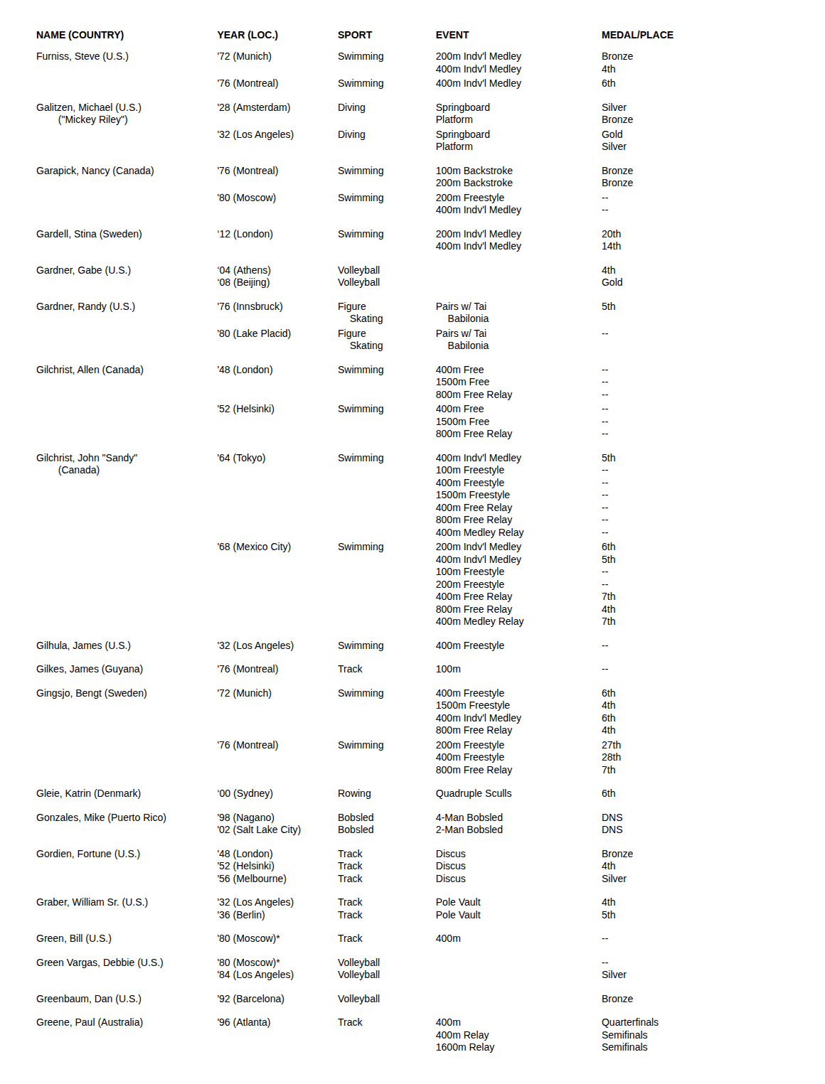| NAME (COUNTRY) | YEAR (LOC.) | SPORT | EVENT | MEDAL/PLACE |
| --- | --- | --- | --- | --- |
| Furniss, Steve (U.S.) | '72 (Munich) | Swimming | 200m Indv'l Medley 400m Indv'l Medley | Bronze 4th |
| | '76 (Montreal) | Swimming | 400m Indv'l Medley | 6th |
| Galitzen, Michael (U.S.) ("Mickey Riley") | '28 (Amsterdam) | Diving | Springboard Platform | Silver Bronze |
| | '32 (Los Angeles) | Diving | Springboard Platform | Gold Silver |
| Garapick, Nancy (Canada) | '76 (Montreal) | Swimming | 100m Backstroke 200m Backstroke | Bronze Bronze |
| | '80 (Moscow) | Swimming | 200m Freestyle 400m Indv'l Medley | -- -- |
| Gardell, Stina (Sweden) | ‘12 (London) | Swimming | 200m Indv'l Medley 400m Indv'l Medley | 20th 14th |
| Gardner, Gabe (U.S.) | ‘04 (Athens) ‘08 (Beijing) | Volleyball Volleyball | | 4th Gold |
| Gardner, Randy (U.S.) | '76 (Innsbruck) | Figure Skating | Pairs w/ Tai Babilonia | 5th |
| | '80 (Lake Placid) | Figure Skating | Pairs w/ Tai Babilonia | -- |
| Gilchrist, Allen (Canada) | '48 (London) | Swimming | 400m Free 1500m Free 800m Free Relay | -- -- -- |
| | '52 (Helsinki) | Swimming | 400m Free 1500m Free 800m Free Relay | -- -- -- |
| Gilchrist, John "Sandy" (Canada) | '64 (Tokyo) | Swimming | 400m Indv'l Medley 100m Freestyle 400m Freestyle 1500m Freestyle 400m Free Relay 800m Free Relay 400m Medley Relay | 5th -- -- -- -- -- -- |
| | '68 (Mexico City) | Swimming | 200m Indv'l Medley 400m Indv'l Medley 100m Freestyle 200m Freestyle 400m Free Relay 800m Free Relay 400m Medley Relay | 6th 5th -- -- 7th 4th 7th |
| Gilhula, James (U.S.) | '32 (Los Angeles) | Swimming | 400m Freestyle | -- |
| Gilkes, James (Guyana) | '76 (Montreal) | Track | 100m | -- |
| Gingsjo, Bengt (Sweden) | '72 (Munich) | Swimming | 400m Freestyle 1500m Freestyle 400m Indv'l Medley 800m Free Relay | 6th 4th 6th 4th |
| | '76 (Montreal) | Swimming | 200m Freestyle 400m Freestyle 800m Free Relay | 27th 28th 7th |
| Gleie, Katrin (Denmark) | ‘00 (Sydney) | Rowing | Quadruple Sculls | 6th |
| Gonzales, Mike (Puerto Rico) | '98 (Nagano) '02 (Salt Lake City) | Bobsled Bobsled | 4-Man Bobsled 2-Man Bobsled | DNS DNS |
| Gordien, Fortune (U.S.) | '48 (London) '52 (Helsinki) '56 (Melbourne) | Track Track Track | Discus Discus Discus | Bronze 4th Silver |
| Graber, William Sr. (U.S.) | '32 (Los Angeles) '36 (Berlin) | Track Track | Pole Vault Pole Vault | 4th 5th |
| Green, Bill (U.S.) | '80 (Moscow)* | Track | 400m | -- |
| Green Vargas, Debbie (U.S.) | '80 (Moscow)* '84 (Los Angeles) | Volleyball Volleyball | | -- Silver |
| Greenbaum, Dan (U.S.) | '92 (Barcelona) | Volleyball | | Bronze |
| Greene, Paul (Australia) | '96 (Atlanta) | Track | 400m 400m Relay 1600m Relay | Quarterfinals Semifinals Semifinals |